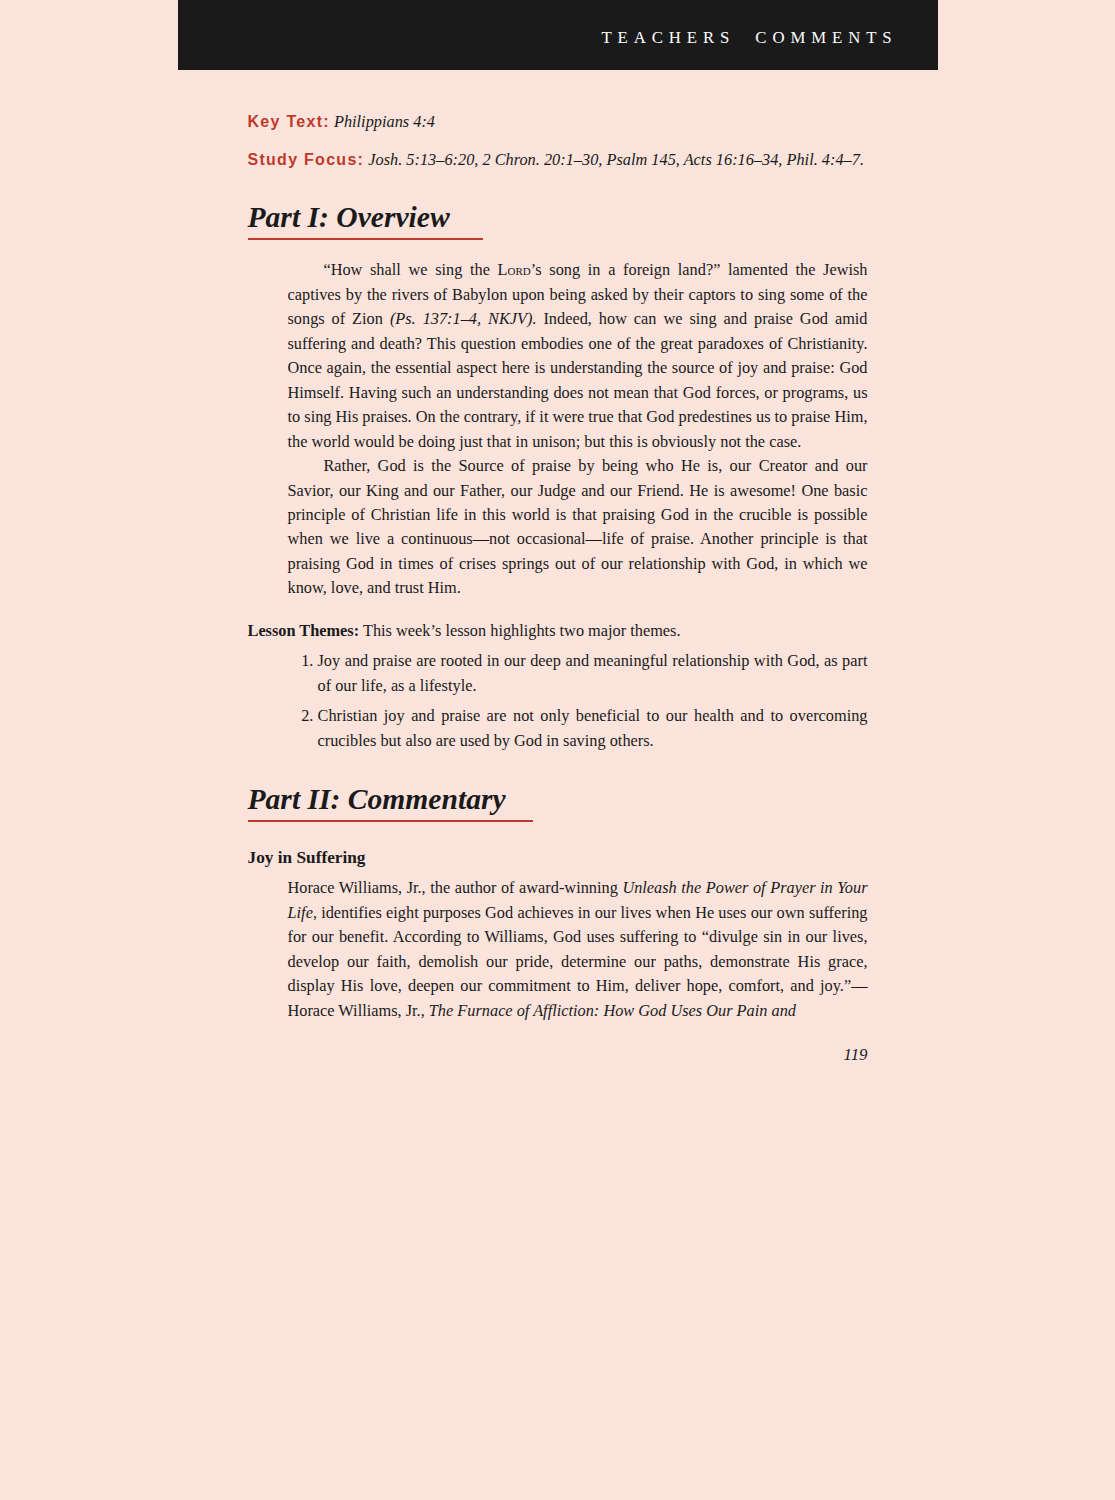TEACHERS COMMENTS
Key Text: Philippians 4:4
Study Focus: Josh. 5:13–6:20, 2 Chron. 20:1–30, Psalm 145, Acts 16:16–34, Phil. 4:4–7.
Part I: Overview
“How shall we sing the Lord’s song in a foreign land?” lamented the Jewish captives by the rivers of Babylon upon being asked by their captors to sing some of the songs of Zion (Ps. 137:1–4, NKJV). Indeed, how can we sing and praise God amid suffering and death? This question embodies one of the great paradoxes of Christianity. Once again, the essential aspect here is understanding the source of joy and praise: God Himself. Having such an understanding does not mean that God forces, or programs, us to sing His praises. On the contrary, if it were true that God predestines us to praise Him, the world would be doing just that in unison; but this is obviously not the case.
Rather, God is the Source of praise by being who He is, our Creator and our Savior, our King and our Father, our Judge and our Friend. He is awesome! One basic principle of Christian life in this world is that praising God in the crucible is possible when we live a continuous—not occasional—life of praise. Another principle is that praising God in times of crises springs out of our relationship with God, in which we know, love, and trust Him.
Lesson Themes: This week’s lesson highlights two major themes.
Joy and praise are rooted in our deep and meaningful relationship with God, as part of our life, as a lifestyle.
Christian joy and praise are not only beneficial to our health and to overcoming crucibles but also are used by God in saving others.
Part II: Commentary
Joy in Suffering
Horace Williams, Jr., the author of award-winning Unleash the Power of Prayer in Your Life, identifies eight purposes God achieves in our lives when He uses our own suffering for our benefit. According to Williams, God uses suffering to “divulge sin in our lives, develop our faith, demolish our pride, determine our paths, demonstrate His grace, display His love, deepen our commitment to Him, deliver hope, comfort, and joy.”—Horace Williams, Jr., The Furnace of Affliction: How God Uses Our Pain and
119